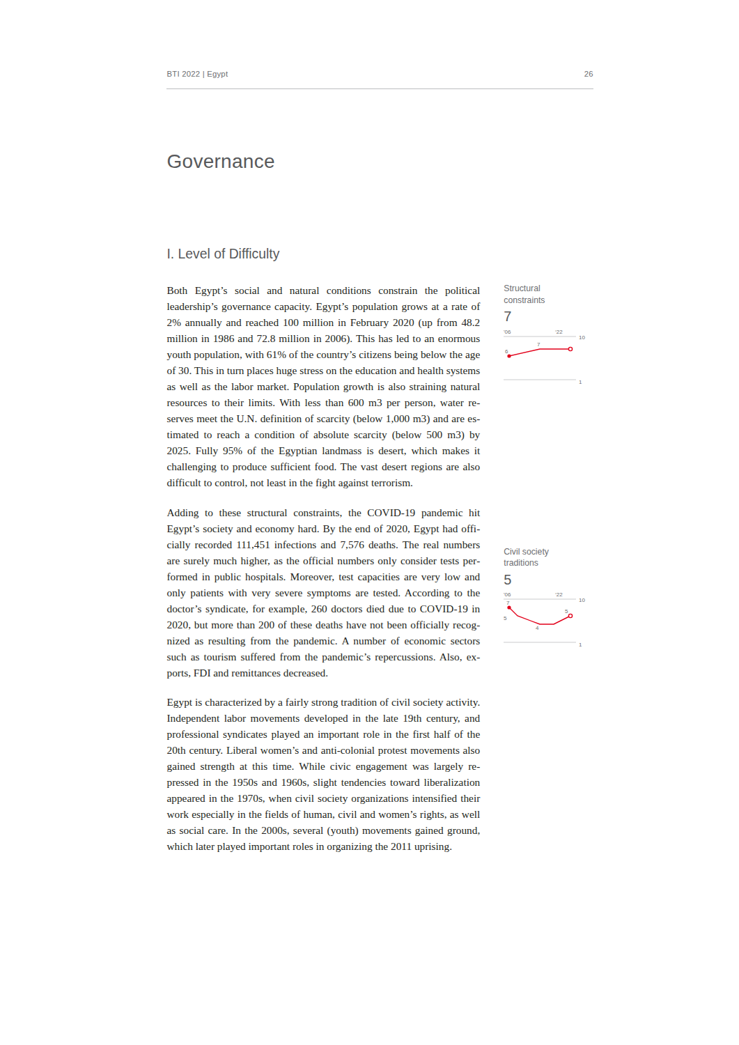BTI 2022 | Egypt 26
Governance
I. Level of Difficulty
Both Egypt’s social and natural conditions constrain the political leadership’s governance capacity. Egypt’s population grows at a rate of 2% annually and reached 100 million in February 2020 (up from 48.2 million in 1986 and 72.8 million in 2006). This has led to an enormous youth population, with 61% of the country’s citizens being below the age of 30. This in turn places huge stress on the education and health systems as well as the labor market. Population growth is also straining natural resources to their limits. With less than 600 m3 per person, water reserves meet the U.N. definition of scarcity (below 1,000 m3) and are estimated to reach a condition of absolute scarcity (below 500 m3) by 2025. Fully 95% of the Egyptian landmass is desert, which makes it challenging to produce sufficient food. The vast desert regions are also difficult to control, not least in the fight against terrorism.
Adding to these structural constraints, the COVID-19 pandemic hit Egypt’s society and economy hard. By the end of 2020, Egypt had officially recorded 111,451 infections and 7,576 deaths. The real numbers are surely much higher, as the official numbers only consider tests performed in public hospitals. Moreover, test capacities are very low and only patients with very severe symptoms are tested. According to the doctor’s syndicate, for example, 260 doctors died due to COVID-19 in 2020, but more than 200 of these deaths have not been officially recognized as resulting from the pandemic. A number of economic sectors such as tourism suffered from the pandemic’s repercussions. Also, exports, FDI and remittances decreased.
Egypt is characterized by a fairly strong tradition of civil society activity. Independent labor movements developed in the late 19th century, and professional syndicates played an important role in the first half of the 20th century. Liberal women’s and anti-colonial protest movements also gained strength at this time. While civic engagement was largely repressed in the 1950s and 1960s, slight tendencies toward liberalization appeared in the 1970s, when civil society organizations intensified their work especially in the fields of human, civil and women’s rights, as well as social care. In the 2000s, several (youth) movements gained ground, which later played important roles in organizing the 2011 uprising.
Structural constraints
7
'06 ‘22 10 1 6 7
Civil society traditions
5
'06 ‘22 10 1 7 5 4 5